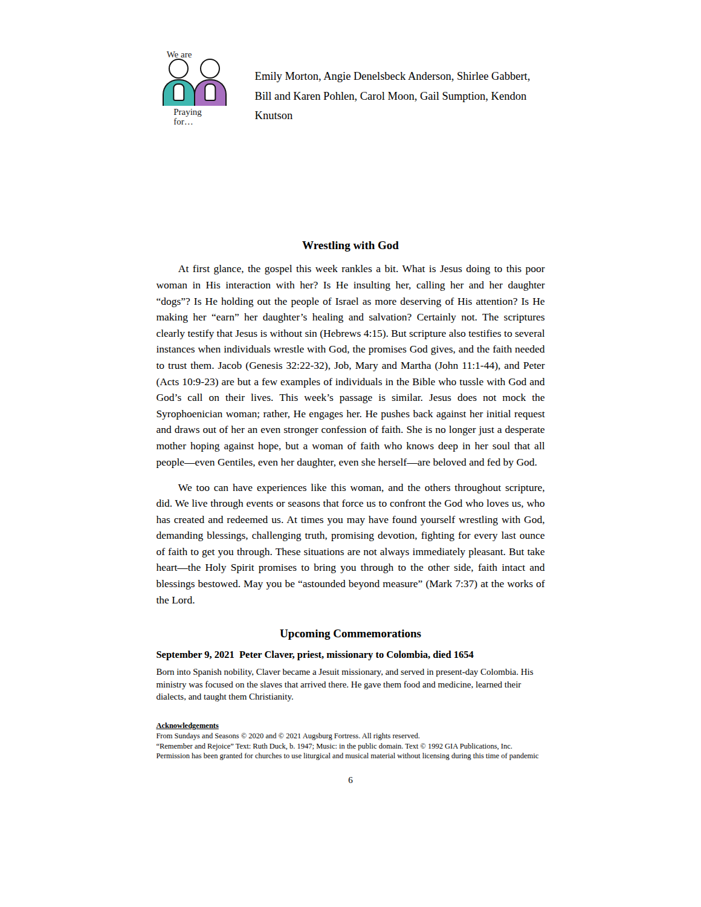We are
Praying
for…
Emily Morton, Angie Denelsbeck Anderson, Shirlee Gabbert,
Bill and Karen Pohlen, Carol Moon, Gail Sumption, Kendon Knutson
Wrestling with God
At first glance, the gospel this week rankles a bit. What is Jesus doing to this poor woman in His interaction with her? Is He insulting her, calling her and her daughter “dogs”? Is He holding out the people of Israel as more deserving of His attention? Is He making her “earn” her daughter’s healing and salvation? Certainly not. The scriptures clearly testify that Jesus is without sin (Hebrews 4:15). But scripture also testifies to several instances when individuals wrestle with God, the promises God gives, and the faith needed to trust them. Jacob (Genesis 32:22-32), Job, Mary and Martha (John 11:1-44), and Peter (Acts 10:9-23) are but a few examples of individuals in the Bible who tussle with God and God’s call on their lives. This week’s passage is similar. Jesus does not mock the Syrophoenician woman; rather, He engages her. He pushes back against her initial request and draws out of her an even stronger confession of faith. She is no longer just a desperate mother hoping against hope, but a woman of faith who knows deep in her soul that all people—even Gentiles, even her daughter, even she herself—are beloved and fed by God.
We too can have experiences like this woman, and the others throughout scripture, did. We live through events or seasons that force us to confront the God who loves us, who has created and redeemed us. At times you may have found yourself wrestling with God, demanding blessings, challenging truth, promising devotion, fighting for every last ounce of faith to get you through. These situations are not always immediately pleasant. But take heart—the Holy Spirit promises to bring you through to the other side, faith intact and blessings bestowed. May you be “astounded beyond measure” (Mark 7:37) at the works of the Lord.
Upcoming Commemorations
September 9, 2021 Peter Claver, priest, missionary to Colombia, died 1654
Born into Spanish nobility, Claver became a Jesuit missionary, and served in present-day Colombia. His ministry was focused on the slaves that arrived there. He gave them food and medicine, learned their dialects, and taught them Christianity.
Acknowledgements
From Sundays and Seasons © 2020 and © 2021 Augsburg Fortress. All rights reserved.
“Remember and Rejoice” Text: Ruth Duck, b. 1947; Music: in the public domain. Text © 1992 GIA Publications, Inc. Permission has been granted for churches to use liturgical and musical material without licensing during this time of pandemic
6